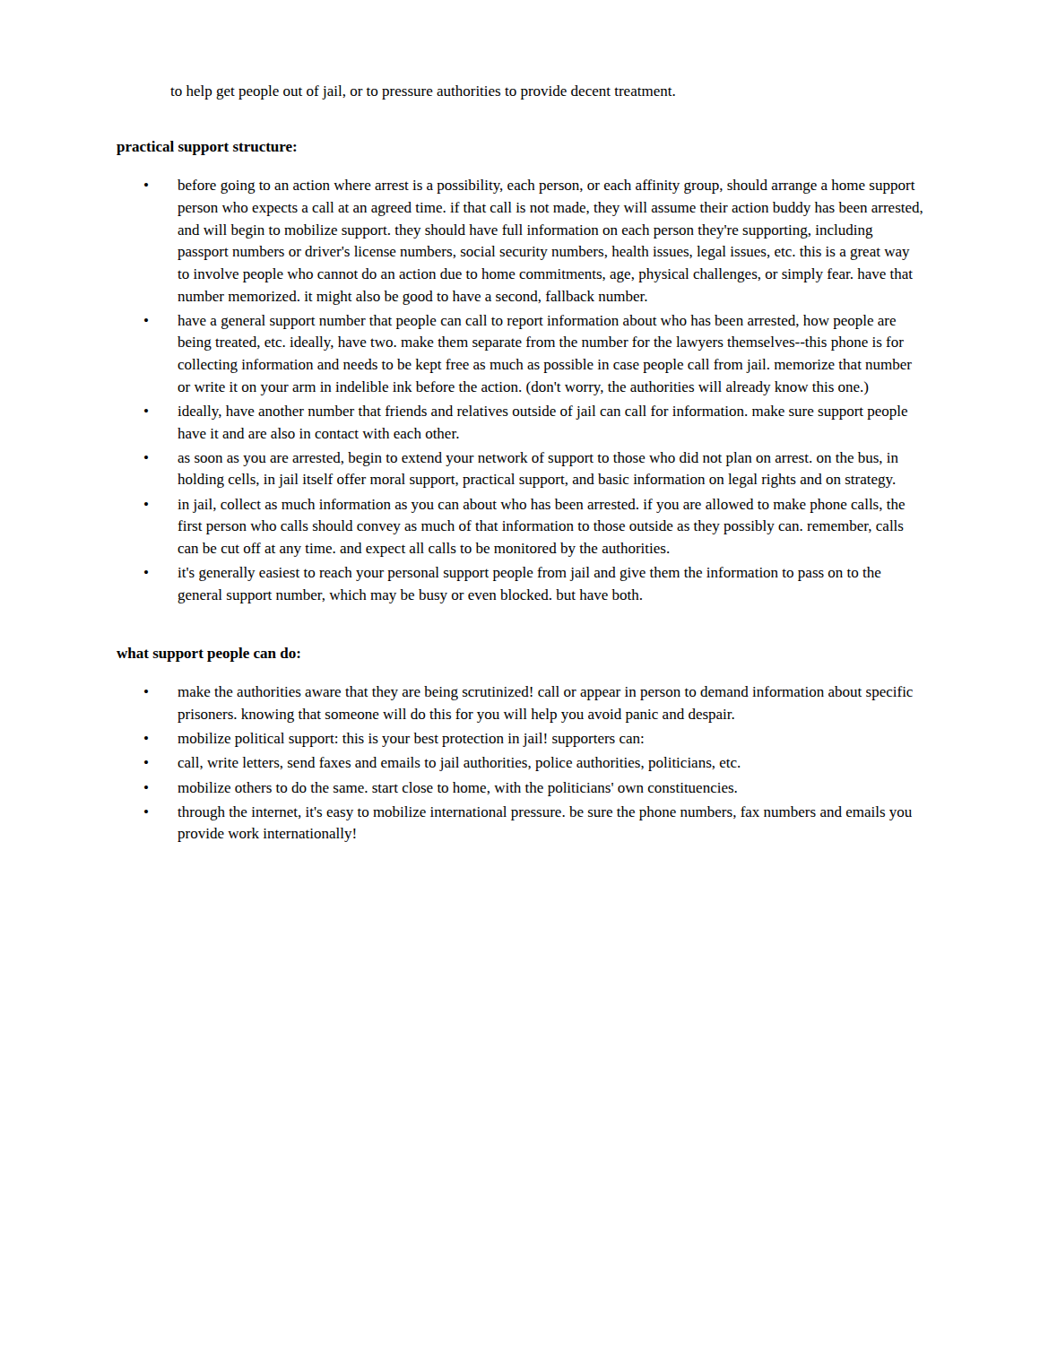to help get people out of jail, or to pressure authorities to provide decent treatment.
practical support structure:
before going to an action where arrest is a possibility, each person, or each affinity group, should arrange a home support person who expects a call at an agreed time. if that call is not made, they will assume their action buddy has been arrested, and will begin to mobilize support. they should have full information on each person they're supporting, including passport numbers or driver's license numbers, social security numbers, health issues, legal issues, etc. this is a great way to involve people who cannot do an action due to home commitments, age, physical challenges, or simply fear. have that number memorized. it might also be good to have a second, fallback number.
have a general support number that people can call to report information about who has been arrested, how people are being treated, etc. ideally, have two. make them separate from the number for the lawyers themselves--this phone is for collecting information and needs to be kept free as much as possible in case people call from jail. memorize that number or write it on your arm in indelible ink before the action. (don't worry, the authorities will already know this one.)
ideally, have another number that friends and relatives outside of jail can call for information. make sure support people have it and are also in contact with each other.
as soon as you are arrested, begin to extend your network of support to those who did not plan on arrest. on the bus, in holding cells, in jail itself offer moral support, practical support, and basic information on legal rights and on strategy.
in jail, collect as much information as you can about who has been arrested. if you are allowed to make phone calls, the first person who calls should convey as much of that information to those outside as they possibly can. remember, calls can be cut off at any time. and expect all calls to be monitored by the authorities.
it's generally easiest to reach your personal support people from jail and give them the information to pass on to the general support number, which may be busy or even blocked. but have both.
what support people can do:
make the authorities aware that they are being scrutinized! call or appear in person to demand information about specific prisoners. knowing that someone will do this for you will help you avoid panic and despair.
mobilize political support: this is your best protection in jail! supporters can:
call, write letters, send faxes and emails to jail authorities, police authorities, politicians, etc.
mobilize others to do the same. start close to home, with the politicians' own constituencies.
through the internet, it's easy to mobilize international pressure. be sure the phone numbers, fax numbers and emails you provide work internationally!